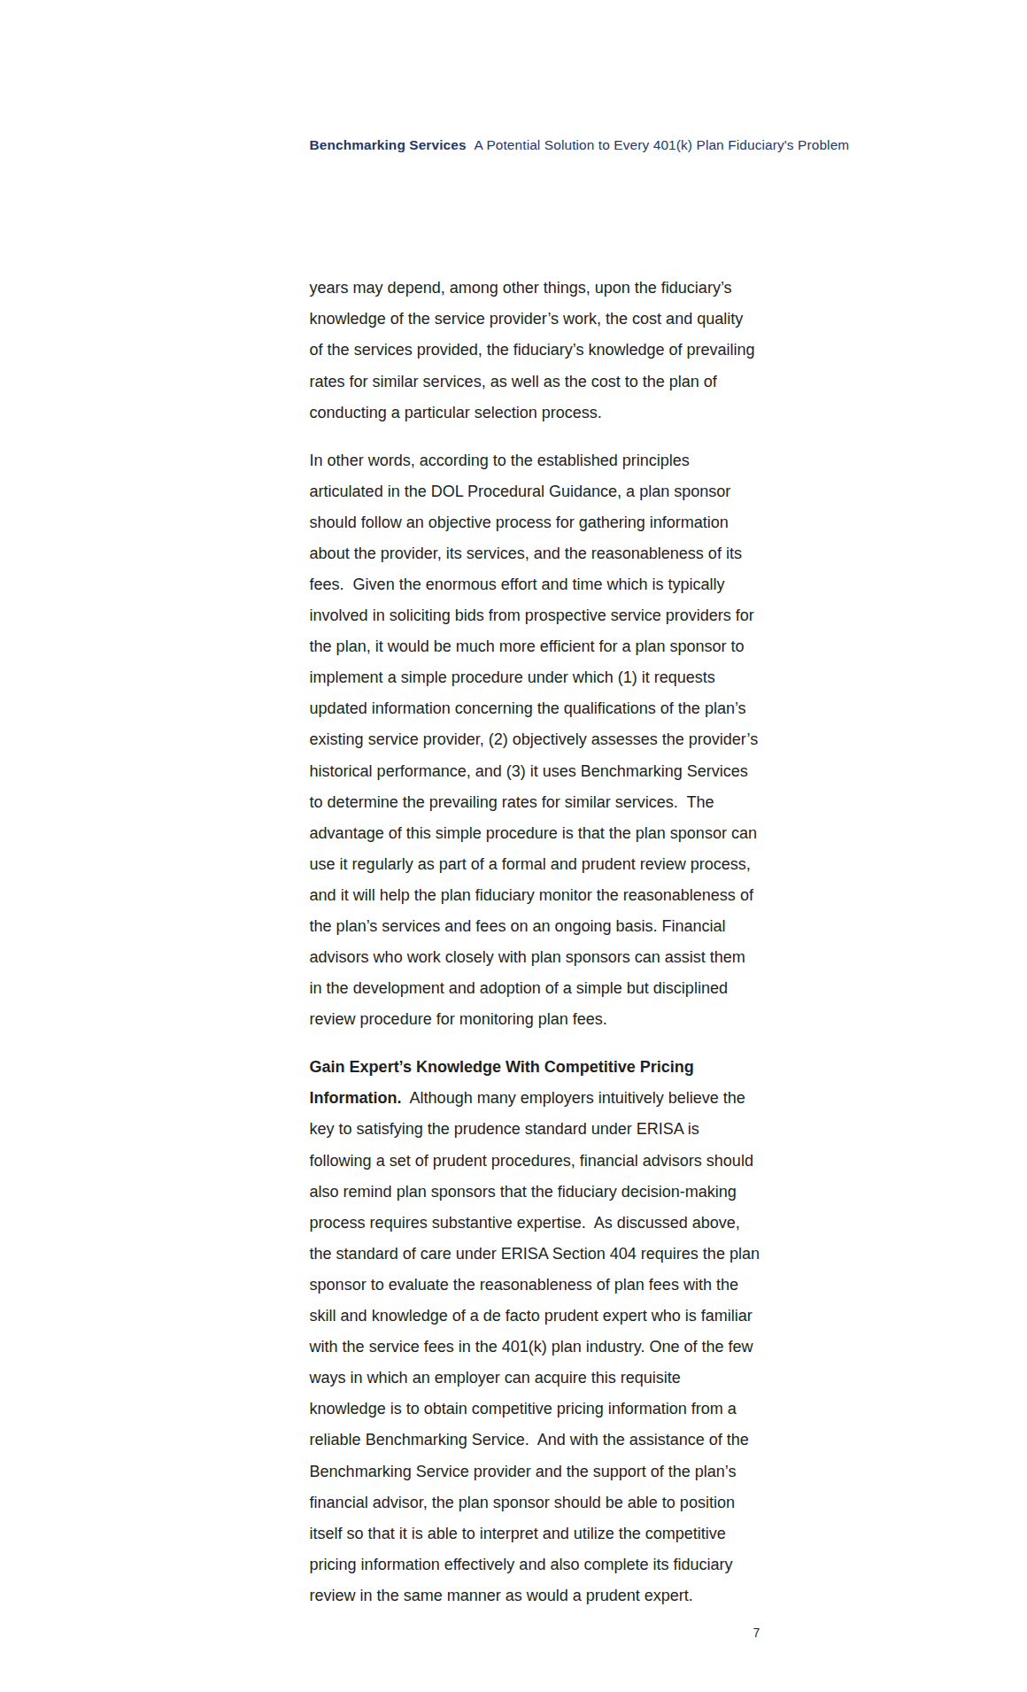Benchmarking Services A Potential Solution to Every 401(k) Plan Fiduciary's Problem
years may depend, among other things, upon the fiduciary’s knowledge of the service provider’s work, the cost and quality of the services provided, the fiduciary’s knowledge of prevailing rates for similar services, as well as the cost to the plan of conducting a particular selection process.
In other words, according to the established principles articulated in the DOL Procedural Guidance, a plan sponsor should follow an objective process for gathering information about the provider, its services, and the reasonableness of its fees. Given the enormous effort and time which is typically involved in soliciting bids from prospective service providers for the plan, it would be much more efficient for a plan sponsor to implement a simple procedure under which (1) it requests updated information concerning the qualifications of the plan’s existing service provider, (2) objectively assesses the provider’s historical performance, and (3) it uses Benchmarking Services to determine the prevailing rates for similar services. The advantage of this simple procedure is that the plan sponsor can use it regularly as part of a formal and prudent review process, and it will help the plan fiduciary monitor the reasonableness of the plan’s services and fees on an ongoing basis. Financial advisors who work closely with plan sponsors can assist them in the development and adoption of a simple but disciplined review procedure for monitoring plan fees.
Gain Expert’s Knowledge With Competitive Pricing Information. Although many employers intuitively believe the key to satisfying the prudence standard under ERISA is following a set of prudent procedures, financial advisors should also remind plan sponsors that the fiduciary decision-making process requires substantive expertise. As discussed above, the standard of care under ERISA Section 404 requires the plan sponsor to evaluate the reasonableness of plan fees with the skill and knowledge of a de facto prudent expert who is familiar with the service fees in the 401(k) plan industry. One of the few ways in which an employer can acquire this requisite knowledge is to obtain competitive pricing information from a reliable Benchmarking Service. And with the assistance of the Benchmarking Service provider and the support of the plan’s financial advisor, the plan sponsor should be able to position itself so that it is able to interpret and utilize the competitive pricing information effectively and also complete its fiduciary review in the same manner as would a prudent expert.
7